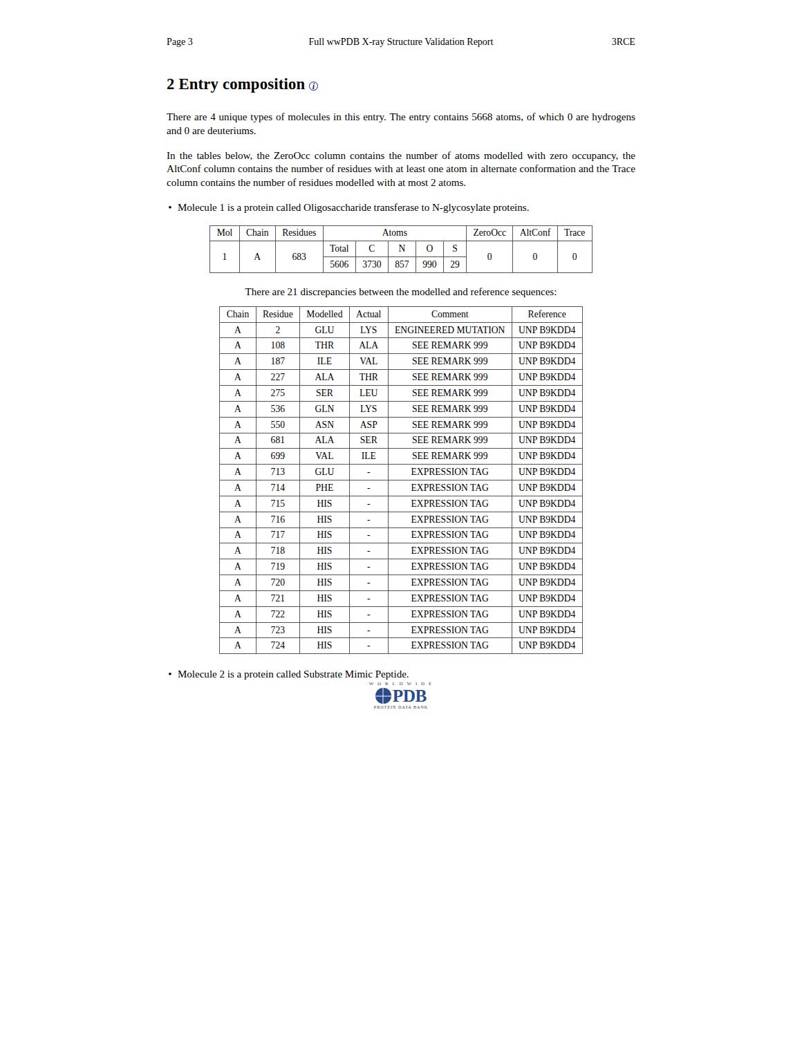Page 3
Full wwPDB X-ray Structure Validation Report
3RCE
2 Entry composition i
There are 4 unique types of molecules in this entry. The entry contains 5668 atoms, of which 0 are hydrogens and 0 are deuteriums.
In the tables below, the ZeroOcc column contains the number of atoms modelled with zero occupancy, the AltConf column contains the number of residues with at least one atom in alternate conformation and the Trace column contains the number of residues modelled with at most 2 atoms.
Molecule 1 is a protein called Oligosaccharide transferase to N-glycosylate proteins.
| Mol | Chain | Residues | Atoms | ZeroOcc | AltConf | Trace |
| --- | --- | --- | --- | --- | --- | --- |
| 1 | A | 683 | Total | C | N | O | S | 0 | 0 | 0 |
| 5606 | 3730 | 857 | 990 | 29 |
There are 21 discrepancies between the modelled and reference sequences:
| Chain | Residue | Modelled | Actual | Comment | Reference |
| --- | --- | --- | --- | --- | --- |
| A | 2 | GLU | LYS | ENGINEERED MUTATION | UNP B9KDD4 |
| A | 108 | THR | ALA | SEE REMARK 999 | UNP B9KDD4 |
| A | 187 | ILE | VAL | SEE REMARK 999 | UNP B9KDD4 |
| A | 227 | ALA | THR | SEE REMARK 999 | UNP B9KDD4 |
| A | 275 | SER | LEU | SEE REMARK 999 | UNP B9KDD4 |
| A | 536 | GLN | LYS | SEE REMARK 999 | UNP B9KDD4 |
| A | 550 | ASN | ASP | SEE REMARK 999 | UNP B9KDD4 |
| A | 681 | ALA | SER | SEE REMARK 999 | UNP B9KDD4 |
| A | 699 | VAL | ILE | SEE REMARK 999 | UNP B9KDD4 |
| A | 713 | GLU | - | EXPRESSION TAG | UNP B9KDD4 |
| A | 714 | PHE | - | EXPRESSION TAG | UNP B9KDD4 |
| A | 715 | HIS | - | EXPRESSION TAG | UNP B9KDD4 |
| A | 716 | HIS | - | EXPRESSION TAG | UNP B9KDD4 |
| A | 717 | HIS | - | EXPRESSION TAG | UNP B9KDD4 |
| A | 718 | HIS | - | EXPRESSION TAG | UNP B9KDD4 |
| A | 719 | HIS | - | EXPRESSION TAG | UNP B9KDD4 |
| A | 720 | HIS | - | EXPRESSION TAG | UNP B9KDD4 |
| A | 721 | HIS | - | EXPRESSION TAG | UNP B9KDD4 |
| A | 722 | HIS | - | EXPRESSION TAG | UNP B9KDD4 |
| A | 723 | HIS | - | EXPRESSION TAG | UNP B9KDD4 |
| A | 724 | HIS | - | EXPRESSION TAG | UNP B9KDD4 |
Molecule 2 is a protein called Substrate Mimic Peptide.
W O R L D W I D E
PDB
PROTEIN DATA BANK